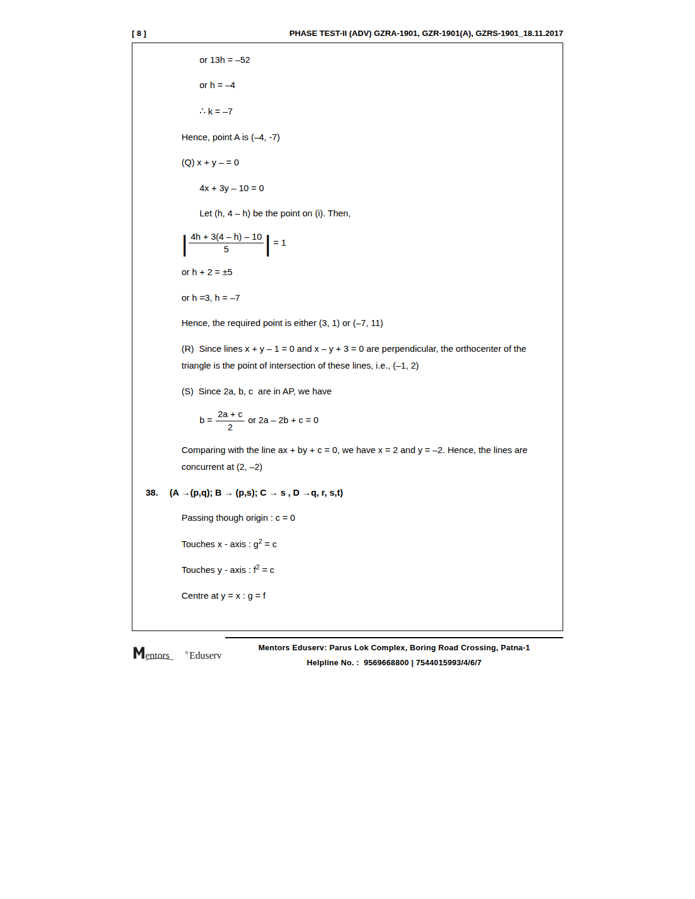[ 8 ]
PHASE TEST-II (ADV) GZRA-1901, GZR-1901(A), GZRS-1901_18.11.2017
or 13h = –52
or h = –4
∴ k = –7
Hence, point A is (–4, -7)
(Q) x + y – = 0
4x + 3y – 10 = 0
Let (h, 4 – h) be the point on (i). Then,
|4h + 3(4 – h) – 105| = 1
or h + 2 = ±5
or h =3, h = –7
Hence, the required point is either (3, 1) or (–7, 11)
(R) Since lines x + y – 1 = 0 and x – y + 3 = 0 are perpendicular, the orthocenter of the triangle is the point of intersection of these lines, i.e., (–1, 2)
(S) Since 2a, b, c are in AP, we have
b = 2a + c 2 or 2a – 2b + c = 0
Comparing with the line ax + by + c = 0, we have x = 2 and y = –2. Hence, the lines are concurrent at (2, –2)
38.(A →(p,q); B → (p,s); C → s , D →q, r, s,t)
Passing though origin : c = 0
Touches x - axis : g2 = c
Touches y - axis : f2 = c
Centre at y = x : g = f
entors ® Eduserv
Mentors Eduserv: Parus Lok Complex, Boring Road Crossing, Patna-1
Helpline No. : 9569668800 | 7544015993/4/6/7